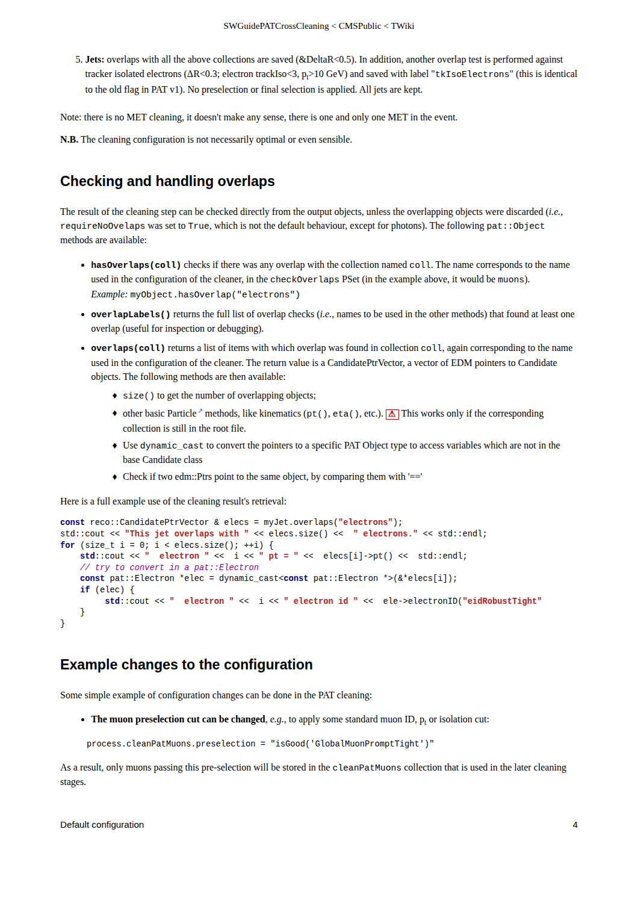SWGuidePATCrossCleaning < CMSPublic < TWiki
Jets: overlaps with all the above collections are saved (&DeltaR<0.5). In addition, another overlap test is performed against tracker isolated electrons (ΔR<0.3; electron trackIso<3, pt>10 GeV) and saved with label "tkIsoElectrons" (this is identical to the old flag in PAT v1). No preselection or final selection is applied. All jets are kept.
Note: there is no MET cleaning, it doesn't make any sense, there is one and only one MET in the event.
N.B. The cleaning configuration is not necessarily optimal or even sensible.
Checking and handling overlaps
The result of the cleaning step can be checked directly from the output objects, unless the overlapping objects were discarded (i.e., requireNoOvelaps was set to True, which is not the default behaviour, except for photons). The following pat::Object methods are available:
hasOverlaps(coll) checks if there was any overlap with the collection named coll. The name corresponds to the name used in the configuration of the cleaner, in the checkOverlaps PSet (in the example above, it would be muons).
Example: myObject.hasOverlap("electrons")
overlapLabels() returns the full list of overlap checks (i.e., names to be used in the other methods) that found at least one overlap (useful for inspection or debugging).
overlaps(coll) returns a list of items with which overlap was found in collection coll, again corresponding to the name used in the configuration of the cleaner. The return value is a CandidatePtrVector, a vector of EDM pointers to Candidate objects. The following methods are then available:
size() to get the number of overlapping objects;
other basic Particle methods, like kinematics (pt(), eta(), etc.). ⚠ This works only if the corresponding collection is still in the root file.
Use dynamic_cast to convert the pointers to a specific PAT Object type to access variables which are not in the base Candidate class
Check if two edm::Ptrs point to the same object, by comparing them with '=='
Here is a full example use of the cleaning result's retrieval:
const reco::CandidatePtrVector & elecs = myJet.overlaps("electrons");
std::cout << "This jet overlaps with " << elecs.size() <<  " electrons." << std::endl;
for (size_t i = 0; i < elecs.size(); ++i) {
    std::cout << "  electron " <<  i << " pt = " <<  elecs[i]->pt() <<  std::endl;
    // try to convert in a pat::Electron
    const pat::Electron *elec = dynamic_cast<const pat::Electron *>(&*elecs[i]);
    if (elec) {
         std::cout << "  electron " <<  i << " electron id " <<  ele->electronID("eidRobustTight"
    }
}
Example changes to the configuration
Some simple example of configuration changes can be done in the PAT cleaning:
The muon preselection cut can be changed, e.g., to apply some standard muon ID, pt or isolation cut:
process.cleanPatMuons.preselection = "isGood('GlobalMuonPromptTight')"
As a result, only muons passing this pre-selection will be stored in the cleanPatMuons collection that is used in the later cleaning stages.
Default configuration 4